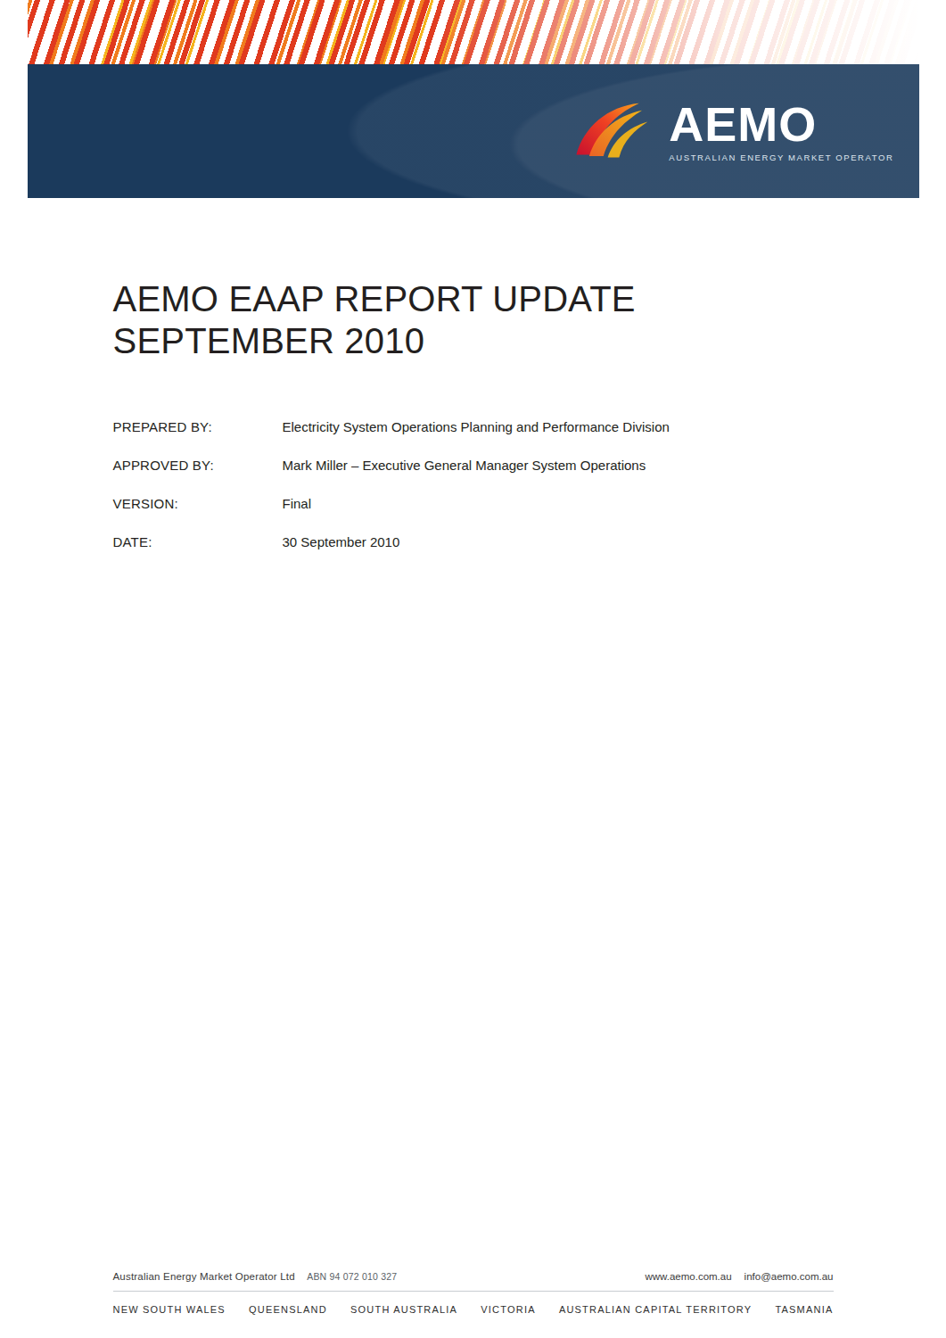AEMO
Australian Energy Market Operator
AEMO EAAP REPORT UPDATE
SEPTEMBER 2010
PREPARED BY:
Electricity System Operations Planning and Performance Division
APPROVED BY:
Mark Miller – Executive General Manager System Operations
VERSION:
Final
DATE:
30 September 2010
Australian Energy Market Operator Ltd ABN 94 072 010 327
www.aemo.com.au info@aemo.com.au
New South Wales Queensland South Australia Victoria Australian Capital Territory Tasmania